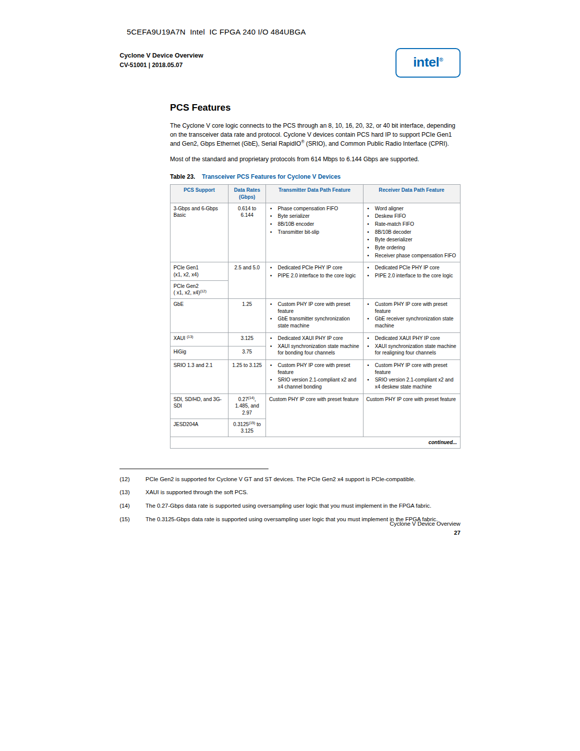5CEFA9U19A7N Intel IC FPGA 240 I/O 484UBGA
Cyclone V Device Overview
CV-51001 | 2018.05.07
intel®
PCS Features
The Cyclone V core logic connects to the PCS through an 8, 10, 16, 20, 32, or 40 bit interface, depending on the transceiver data rate and protocol. Cyclone V devices contain PCS hard IP to support PCIe Gen1 and Gen2, Gbps Ethernet (GbE), Serial RapidIO® (SRIO), and Common Public Radio Interface (CPRI).
Most of the standard and proprietary protocols from 614 Mbps to 6.144 Gbps are supported.
Table 23. Transceiver PCS Features for Cyclone V Devices
| PCS Support | Data Rates (Gbps) | Transmitter Data Path Feature | Receiver Data Path Feature |
| --- | --- | --- | --- |
| 3-Gbps and 6-Gbps Basic | 0.614 to 6.144 | Phase compensation FIFO Byte serializer 8B/10B encoder Transmitter bit-slip | Word aligner Deskew FIFO Rate-match FIFO 8B/10B decoder Byte deserializer Byte ordering Receiver phase compensation FIFO |
| PCIe Gen1 (x1, x2, x4) | 2.5 and 5.0 | Dedicated PCIe PHY IP core PIPE 2.0 interface to the core logic | Dedicated PCIe PHY IP core PIPE 2.0 interface to the core logic |
| PCIe Gen2 ( x1, x2, x4) (12) |
| GbE | 1.25 | Custom PHY IP core with preset feature GbE transmitter synchronization state machine | Custom PHY IP core with preset feature GbE receiver synchronization state machine |
| XAUI (13) | 3.125 | Dedicated XAUI PHY IP core XAUI synchronization state machine for bonding four channels | Dedicated XAUI PHY IP core XAUI synchronization state machine for realigning four channels |
| HiGig | 3.75 |
| SRIO 1.3 and 2.1 | 1.25 to 3.125 | Custom PHY IP core with preset feature SRIO version 2.1-compliant x2 and x4 channel bonding | Custom PHY IP core with preset feature SRIO version 2.1-compliant x2 and x4 deskew state machine |
| SDI, SD/HD, and 3G-SDI | 0.27 (14) , 1.485, and 2.97 | Custom PHY IP core with preset feature | Custom PHY IP core with preset feature |
| JESD204A | 0.3125 (15) to 3.125 |
| continued... |
(12) PCIe Gen2 is supported for Cyclone V GT and ST devices. The PCIe Gen2 x4 support is PCIe-compatible.
(13) XAUI is supported through the soft PCS.
(14) The 0.27-Gbps data rate is supported using oversampling user logic that you must implement in the FPGA fabric.
(15) The 0.3125-Gbps data rate is supported using oversampling user logic that you must implement in the FPGA fabric.
Cyclone V Device Overview 27